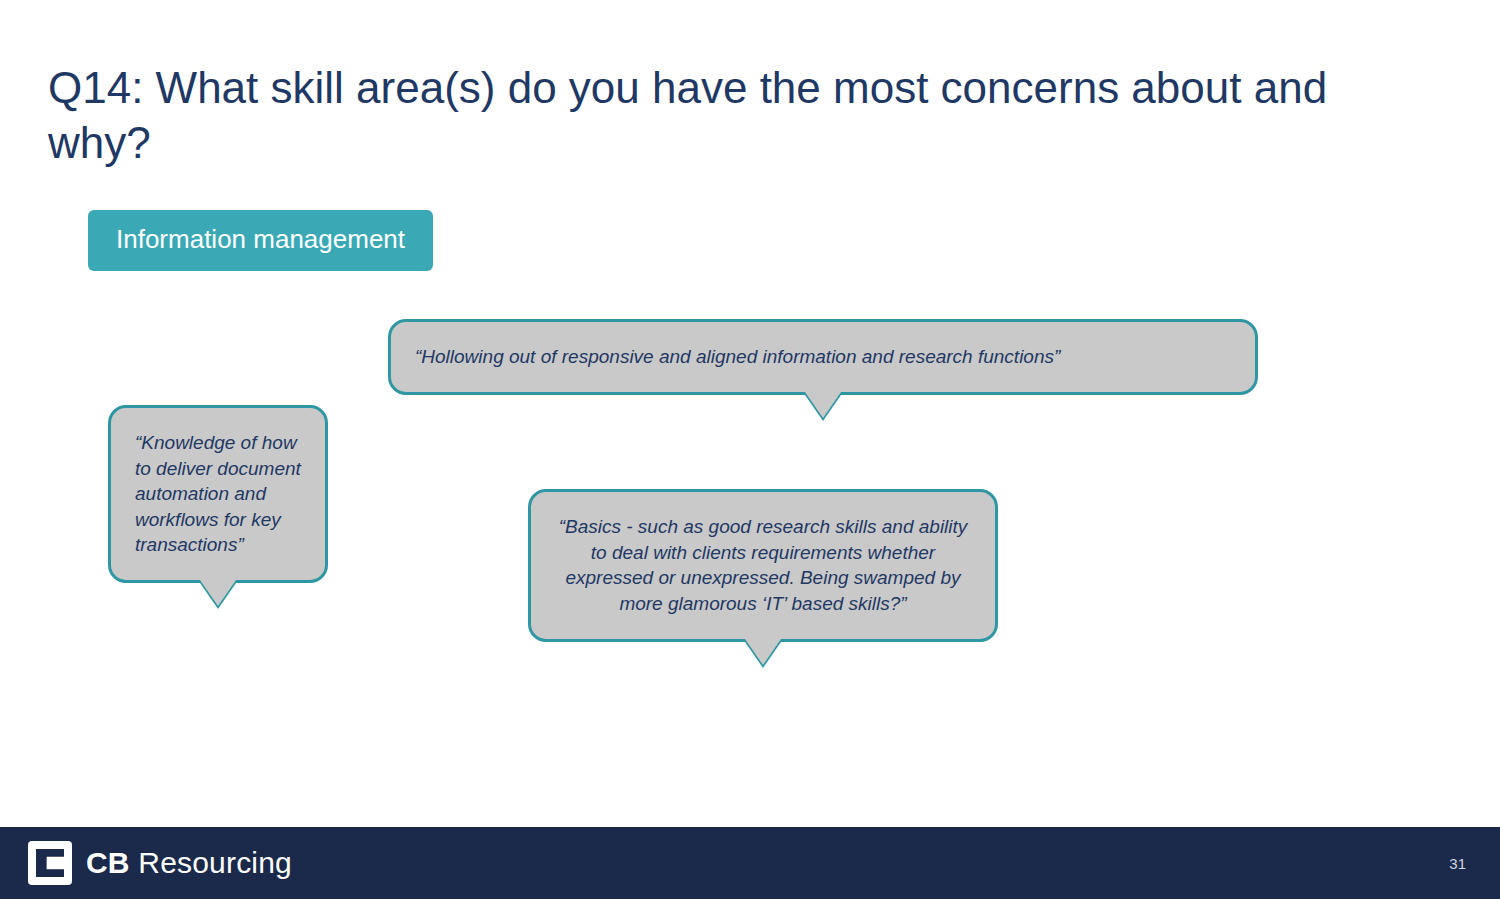Q14: What skill area(s) do you have the most concerns about and why?
Information management
“Knowledge of how to deliver document automation and workflows for key transactions”
“Hollowing out of responsive and aligned information and research functions”
“Basics - such as good research skills and ability to deal with clients requirements whether expressed or unexpressed. Being swamped by more glamorous ‘IT’ based skills?”
CB Resourcing
31